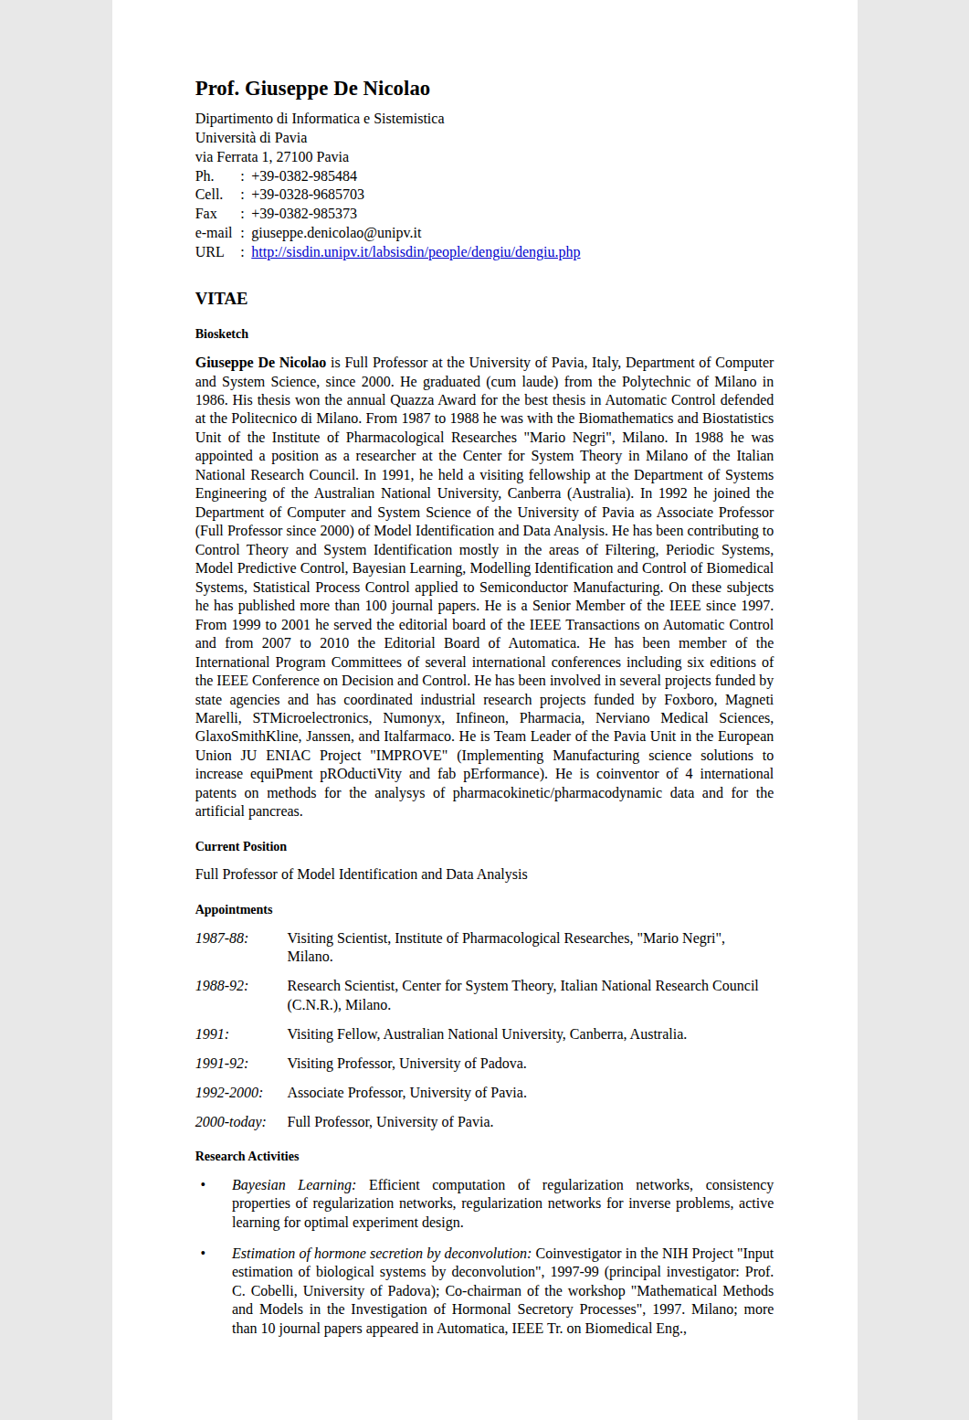Prof. Giuseppe De Nicolao
Dipartimento di Informatica e Sistemistica
Università di Pavia
via Ferrata 1, 27100 Pavia
Ph.:+39-0382-985484
Cell.:+39-0328-9685703
Fax:+39-0382-985373
e-mail: giuseppe.denicolao@unipv.it
URL: http://sisdin.unipv.it/labsisdin/people/dengiu/dengiu.php
VITAE
Biosketch
Giuseppe De Nicolao is Full Professor at the University of Pavia, Italy, Department of Computer and System Science, since 2000. He graduated (cum laude) from the Polytechnic of Milano in 1986. His thesis won the annual Quazza Award for the best thesis in Automatic Control defended at the Politecnico di Milano. From 1987 to 1988 he was with the Biomathematics and Biostatistics Unit of the Institute of Pharmacological Researches "Mario Negri", Milano. In 1988 he was appointed a position as a researcher at the Center for System Theory in Milano of the Italian National Research Council. In 1991, he held a visiting fellowship at the Department of Systems Engineering of the Australian National University, Canberra (Australia). In 1992 he joined the Department of Computer and System Science of the University of Pavia as Associate Professor (Full Professor since 2000) of Model Identification and Data Analysis. He has been contributing to Control Theory and System Identification mostly in the areas of Filtering, Periodic Systems, Model Predictive Control, Bayesian Learning, Modelling Identification and Control of Biomedical Systems, Statistical Process Control applied to Semiconductor Manufacturing. On these subjects he has published more than 100 journal papers. He is a Senior Member of the IEEE since 1997. From 1999 to 2001 he served the editorial board of the IEEE Transactions on Automatic Control and from 2007 to 2010 the Editorial Board of Automatica. He has been member of the International Program Committees of several international conferences including six editions of the IEEE Conference on Decision and Control. He has been involved in several projects funded by state agencies and has coordinated industrial research projects funded by Foxboro, Magneti Marelli, STMicroelectronics, Numonyx, Infineon, Pharmacia, Nerviano Medical Sciences, GlaxoSmithKline, Janssen, and Italfarmaco. He is Team Leader of the Pavia Unit in the European Union JU ENIAC Project "IMPROVE" (Implementing Manufacturing science solutions to increase equiPment pROductiVity and fab pErformance). He is coinventor of 4 international patents on methods for the analysys of pharmacokinetic/pharmacodynamic data and for the artificial pancreas.
Current Position
Full Professor of Model Identification and Data Analysis
Appointments
1987-88:
Visiting Scientist, Institute of Pharmacological Researches, "Mario Negri", Milano.
1988-92:
Research Scientist, Center for System Theory, Italian National Research Council (C.N.R.), Milano.
1991:
Visiting Fellow, Australian National University, Canberra, Australia.
1991-92:
Visiting Professor, University of Padova.
1992-2000:
Associate Professor, University of Pavia.
2000-today:
Full Professor, University of Pavia.
Research Activities
Bayesian Learning: Efficient computation of regularization networks, consistency properties of regularization networks, regularization networks for inverse problems, active learning for optimal experiment design.
Estimation of hormone secretion by deconvolution: Coinvestigator in the NIH Project "Input estimation of biological systems by deconvolution", 1997-99 (principal investigator: Prof. C. Cobelli, University of Padova); Co-chairman of the workshop "Mathematical Methods and Models in the Investigation of Hormonal Secretory Processes", 1997. Milano; more than 10 journal papers appeared in Automatica, IEEE Tr. on Biomedical Eng.,